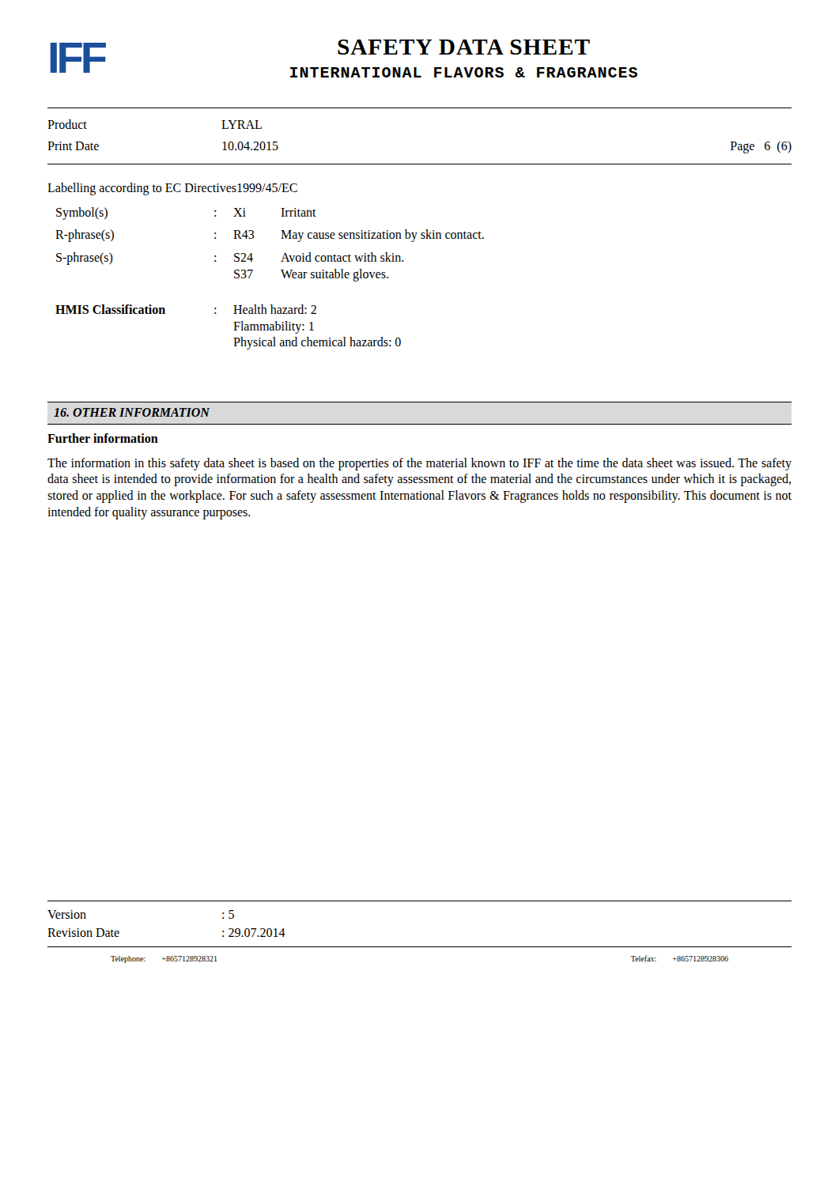IFF
SAFETY DATA SHEET
INTERNATIONAL FLAVORS & FRAGRANCES
| Product | LYRAL | |
| Print Date | 10.04.2015 | Page 6 (6) |
Labelling according to EC Directives1999/45/EC
| Symbol(s) | : | Xi | Irritant |
| R-phrase(s) | : | R43 | May cause sensitization by skin contact. |
| S-phrase(s) | : | S24 S37 | Avoid contact with skin. Wear suitable gloves. |
| HMIS Classification | : | Health hazard: 2 Flammability: 1 Physical and chemical hazards: 0 |
16. OTHER INFORMATION
Further information
The information in this safety data sheet is based on the properties of the material known to IFF at the time the data sheet was issued. The safety data sheet is intended to provide information for a health and safety assessment of the material and the circumstances under which it is packaged, stored or applied in the workplace. For such a safety assessment International Flavors & Fragrances holds no responsibility. This document is not intended for quality assurance purposes.
| Version | : 5 |
| Revision Date | : 29.07.2014 |
Telephone:+8657128928321
Telefax:+8657128928306